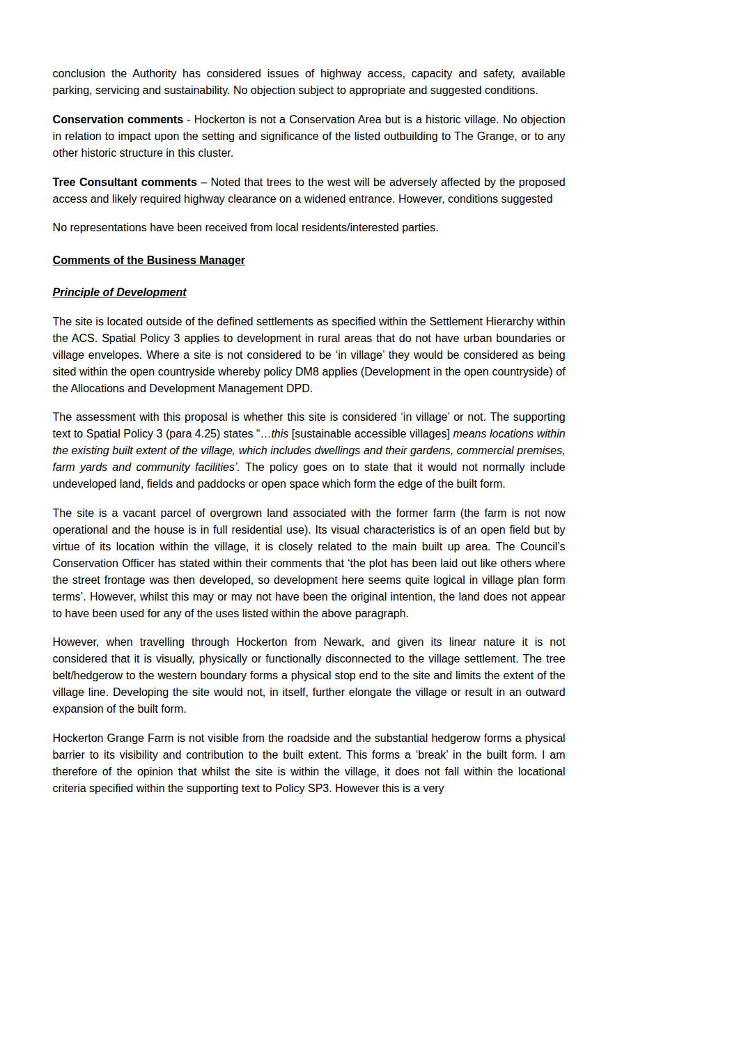conclusion the Authority has considered issues of highway access, capacity and safety, available parking, servicing and sustainability. No objection subject to appropriate and suggested conditions.
Conservation comments - Hockerton is not a Conservation Area but is a historic village. No objection in relation to impact upon the setting and significance of the listed outbuilding to The Grange, or to any other historic structure in this cluster.
Tree Consultant comments – Noted that trees to the west will be adversely affected by the proposed access and likely required highway clearance on a widened entrance. However, conditions suggested
No representations have been received from local residents/interested parties.
Comments of the Business Manager
Principle of Development
The site is located outside of the defined settlements as specified within the Settlement Hierarchy within the ACS. Spatial Policy 3 applies to development in rural areas that do not have urban boundaries or village envelopes. Where a site is not considered to be ‘in village’ they would be considered as being sited within the open countryside whereby policy DM8 applies (Development in the open countryside) of the Allocations and Development Management DPD.
The assessment with this proposal is whether this site is considered ‘in village’ or not. The supporting text to Spatial Policy 3 (para 4.25) states “…this [sustainable accessible villages] means locations within the existing built extent of the village, which includes dwellings and their gardens, commercial premises, farm yards and community facilities’. The policy goes on to state that it would not normally include undeveloped land, fields and paddocks or open space which form the edge of the built form.
The site is a vacant parcel of overgrown land associated with the former farm (the farm is not now operational and the house is in full residential use). Its visual characteristics is of an open field but by virtue of its location within the village, it is closely related to the main built up area. The Council’s Conservation Officer has stated within their comments that ‘the plot has been laid out like others where the street frontage was then developed, so development here seems quite logical in village plan form terms’. However, whilst this may or may not have been the original intention, the land does not appear to have been used for any of the uses listed within the above paragraph.
However, when travelling through Hockerton from Newark, and given its linear nature it is not considered that it is visually, physically or functionally disconnected to the village settlement. The tree belt/hedgerow to the western boundary forms a physical stop end to the site and limits the extent of the village line. Developing the site would not, in itself, further elongate the village or result in an outward expansion of the built form.
Hockerton Grange Farm is not visible from the roadside and the substantial hedgerow forms a physical barrier to its visibility and contribution to the built extent. This forms a ‘break’ in the built form. I am therefore of the opinion that whilst the site is within the village, it does not fall within the locational criteria specified within the supporting text to Policy SP3. However this is a very